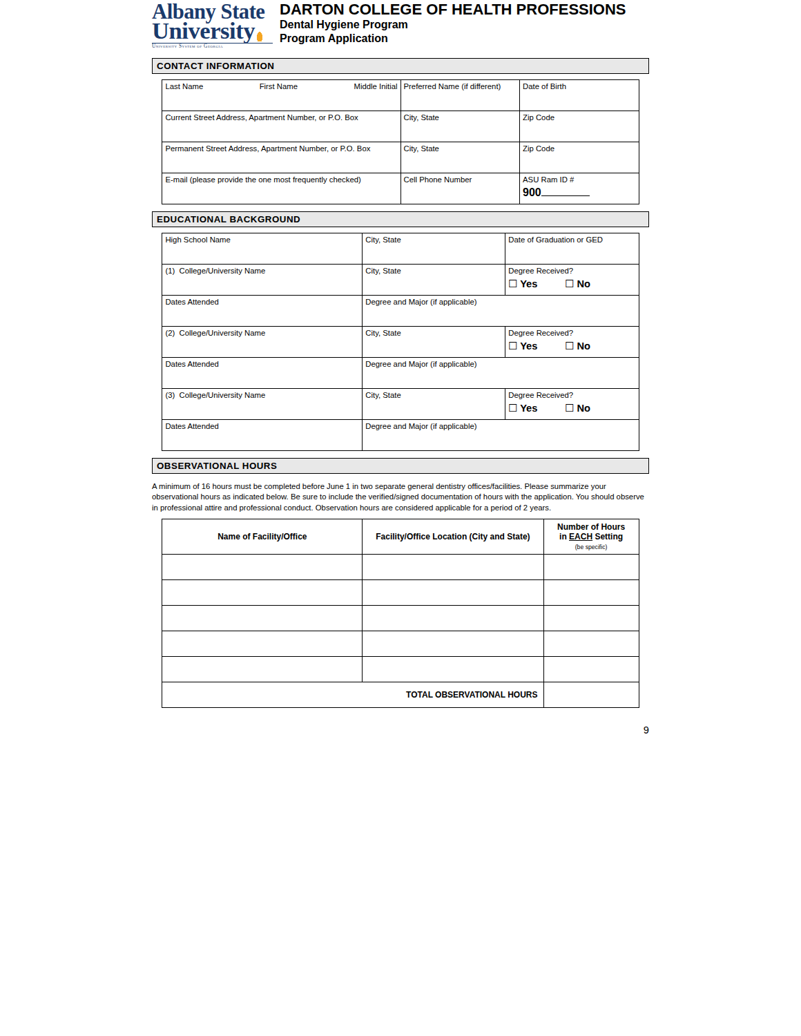Albany State
University
University System of Georgia
DARTON COLLEGE OF HEALTH PROFESSIONS
Dental Hygiene Program
Program Application
CONTACT INFORMATION
| Last Name First Name Middle Initial | Preferred Name (if different) | Date of Birth |
| Current Street Address, Apartment Number, or P.O. Box | City, State | Zip Code |
| Permanent Street Address, Apartment Number, or P.O. Box | City, State | Zip Code |
| E-mail (please provide the one most frequently checked) | Cell Phone Number | ASU Ram ID # 900 |
EDUCATIONAL BACKGROUND
| High School Name | City, State | Date of Graduation or GED |
| (1) College/University Name | City, State | Degree Received? ☐ Yes ☐ No |
| Dates Attended | Degree and Major (if applicable) |
| (2) College/University Name | City, State | Degree Received? ☐ Yes ☐ No |
| Dates Attended | Degree and Major (if applicable) |
| (3) College/University Name | City, State | Degree Received? ☐ Yes ☐ No |
| Dates Attended | Degree and Major (if applicable) |
OBSERVATIONAL HOURS
A minimum of 16 hours must be completed before June 1 in two separate general dentistry offices/facilities. Please summarize your observational hours as indicated below. Be sure to include the verified/signed documentation of hours with the application. You should observe in professional attire and professional conduct. Observation hours are considered applicable for a period of 2 years.
| Name of Facility/Office | Facility/Office Location (City and State) | Number of Hours in EACH Setting (be specific) |
| --- | --- | --- |
| TOTAL OBSERVATIONAL HOURS | |
9